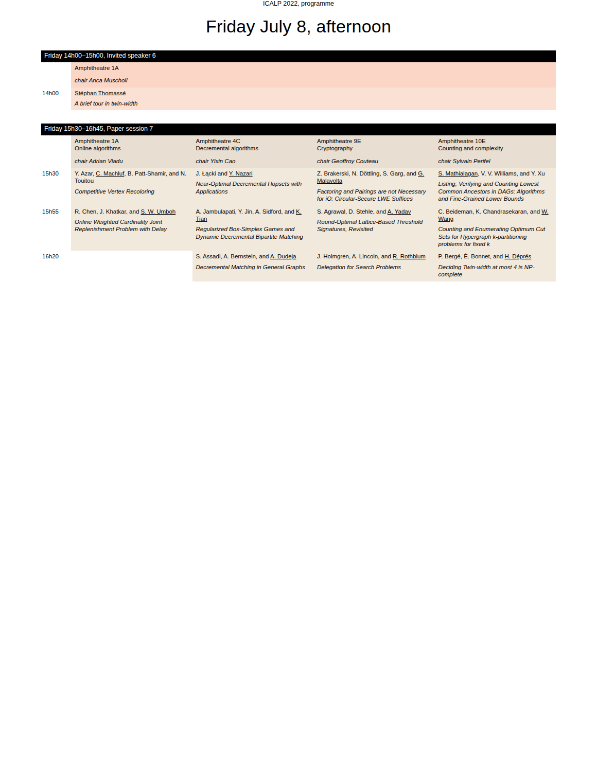ICALP 2022, programme
Friday July 8, afternoon
| Friday 14h00–15h00, Invited speaker 6 |
| | Amphitheatre 1A chair Anca Muscholl |
| 14h00 | Stéphan Thomassé A brief tour in twin-width |
| Friday 15h30–16h45, Paper session 7 |
| | Amphitheatre 1A Online algorithms chair Adrian Vladu | Amphitheatre 4C Decremental algorithms chair Yixin Cao | Amphitheatre 9E Cryptography chair Geoffroy Couteau | Amphitheatre 10E Counting and complexity chair Sylvain Perifel |
| 15h30 | Y. Azar, C. Machluf , B. Patt-Shamir, and N. Touitou Competitive Vertex Recoloring | J. Łącki and Y. Nazari Near-Optimal Decremental Hopsets with Applications | Z. Brakerski, N. Döttling, S. Garg, and G. Malavolta Factoring and Pairings are not Necessary for iO: Circular-Secure LWE Suffices | S. Mathialagan , V. V. Williams, and Y. Xu Listing, Verifying and Counting Lowest Common Ancestors in DAGs: Algorithms and Fine-Grained Lower Bounds |
| 15h55 | R. Chen, J. Khatkar, and S. W. Umboh Online Weighted Cardinality Joint Replenishment Problem with Delay | A. Jambulapati, Y. Jin, A. Sidford, and K. Tian Regularized Box-Simplex Games and Dynamic Decremental Bipartite Matching | S. Agrawal, D. Stehle, and A. Yadav Round-Optimal Lattice-Based Threshold Signatures, Revisited | C. Beideman, K. Chandrasekaran, and W. Wang Counting and Enumerating Optimum Cut Sets for Hypergraph k -partitioning problems for fixed k |
| 16h20 | | S. Assadi, A. Bernstein, and A. Dudeja Decremental Matching in General Graphs | J. Holmgren, A. Lincoln, and R. Rothblum Delegation for Search Problems | P. Bergé, È. Bonnet, and H. Déprés Deciding Twin-width at most 4 is NP-complete |